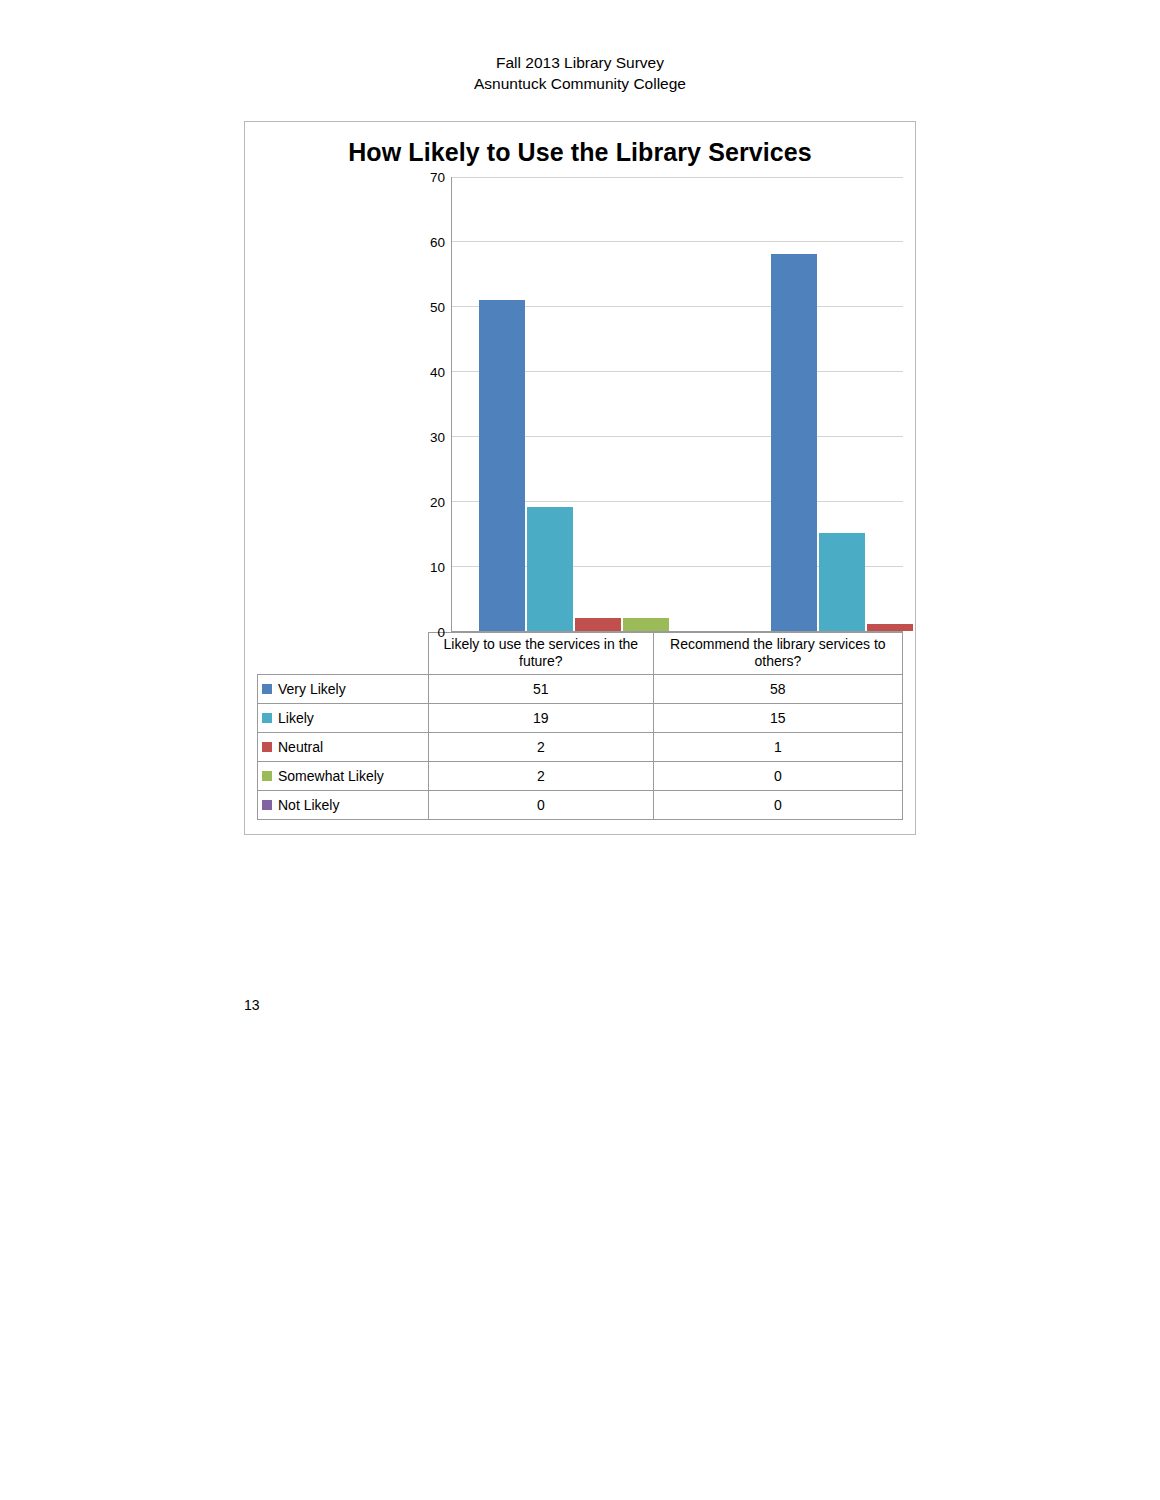Fall 2013 Library Survey
Asnuntuck Community College
How Likely to Use the Library Services
70
60
50
40
30
20
10
0
| | Likely to use the services in the future? | Recommend the library services to others? |
| Very Likely | 51 | 58 |
| Likely | 19 | 15 |
| Neutral | 2 | 1 |
| Somewhat Likely | 2 | 0 |
| Not Likely | 0 | 0 |
13